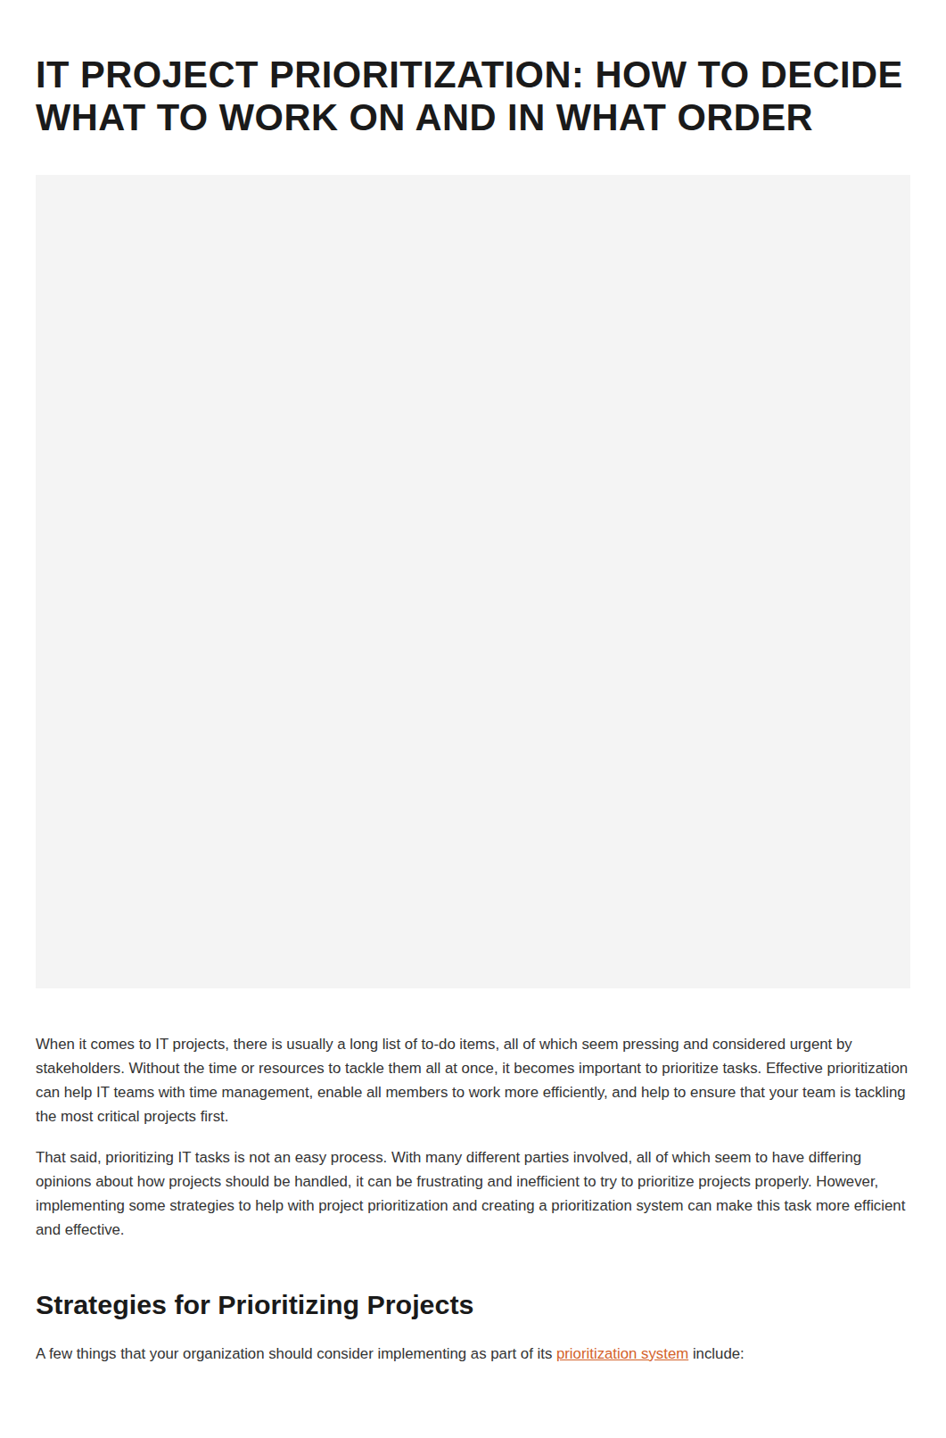IT Project Prioritization: How to Decide What to Work On and In What Order
When it comes to IT projects, there is usually a long list of to-do items, all of which seem pressing and considered urgent by stakeholders. Without the time or resources to tackle them all at once, it becomes important to prioritize tasks. Effective prioritization can help IT teams with time management, enable all members to work more efficiently, and help to ensure that your team is tackling the most critical projects first.
That said, prioritizing IT tasks is not an easy process. With many different parties involved, all of which seem to have differing opinions about how projects should be handled, it can be frustrating and inefficient to try to prioritize projects properly. However, implementing some strategies to help with project prioritization and creating a prioritization system can make this task more efficient and effective.
Strategies for Prioritizing Projects
A few things that your organization should consider implementing as part of its prioritization system include: